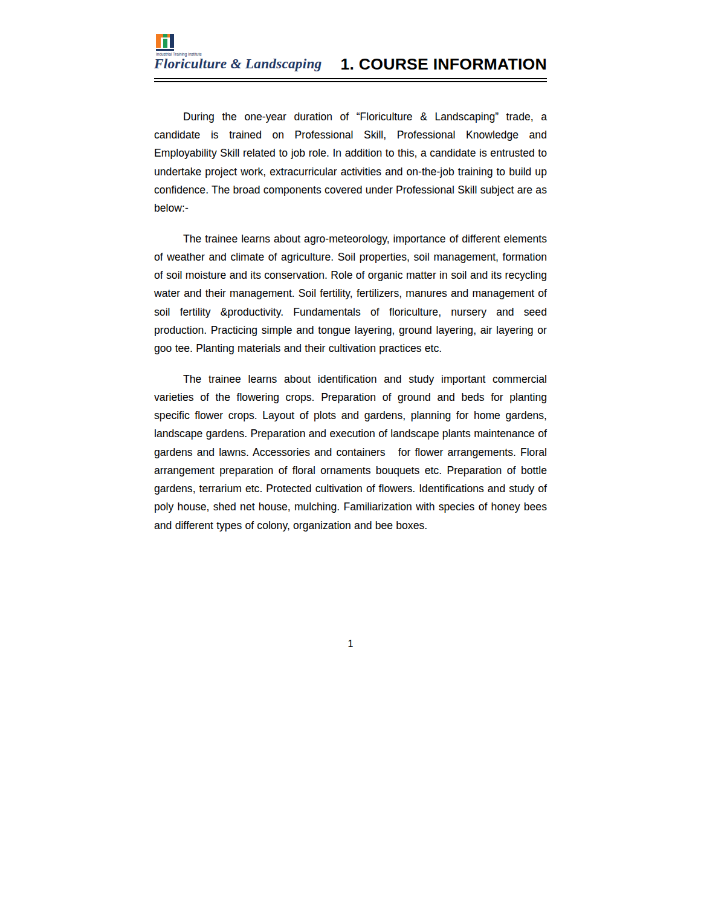Industrial Training Institute
Floriculture & Landscaping
1. COURSE INFORMATION
During the one-year duration of “Floriculture & Landscaping” trade, a candidate is trained on Professional Skill, Professional Knowledge and Employability Skill related to job role. In addition to this, a candidate is entrusted to undertake project work, extracurricular activities and on-the-job training to build up confidence. The broad components covered under Professional Skill subject are as below:-
The trainee learns about agro-meteorology, importance of different elements of weather and climate of agriculture. Soil properties, soil management, formation of soil moisture and its conservation. Role of organic matter in soil and its recycling water and their management. Soil fertility, fertilizers, manures and management of soil fertility &productivity. Fundamentals of floriculture, nursery and seed production. Practicing simple and tongue layering, ground layering, air layering or goo tee. Planting materials and their cultivation practices etc.
The trainee learns about identification and study important commercial varieties of the flowering crops. Preparation of ground and beds for planting specific flower crops. Layout of plots and gardens, planning for home gardens, landscape gardens. Preparation and execution of landscape plants maintenance of gardens and lawns. Accessories and containers for flower arrangements. Floral arrangement preparation of floral ornaments bouquets etc. Preparation of bottle gardens, terrarium etc. Protected cultivation of flowers. Identifications and study of poly house, shed net house, mulching. Familiarization with species of honey bees and different types of colony, organization and bee boxes.
1